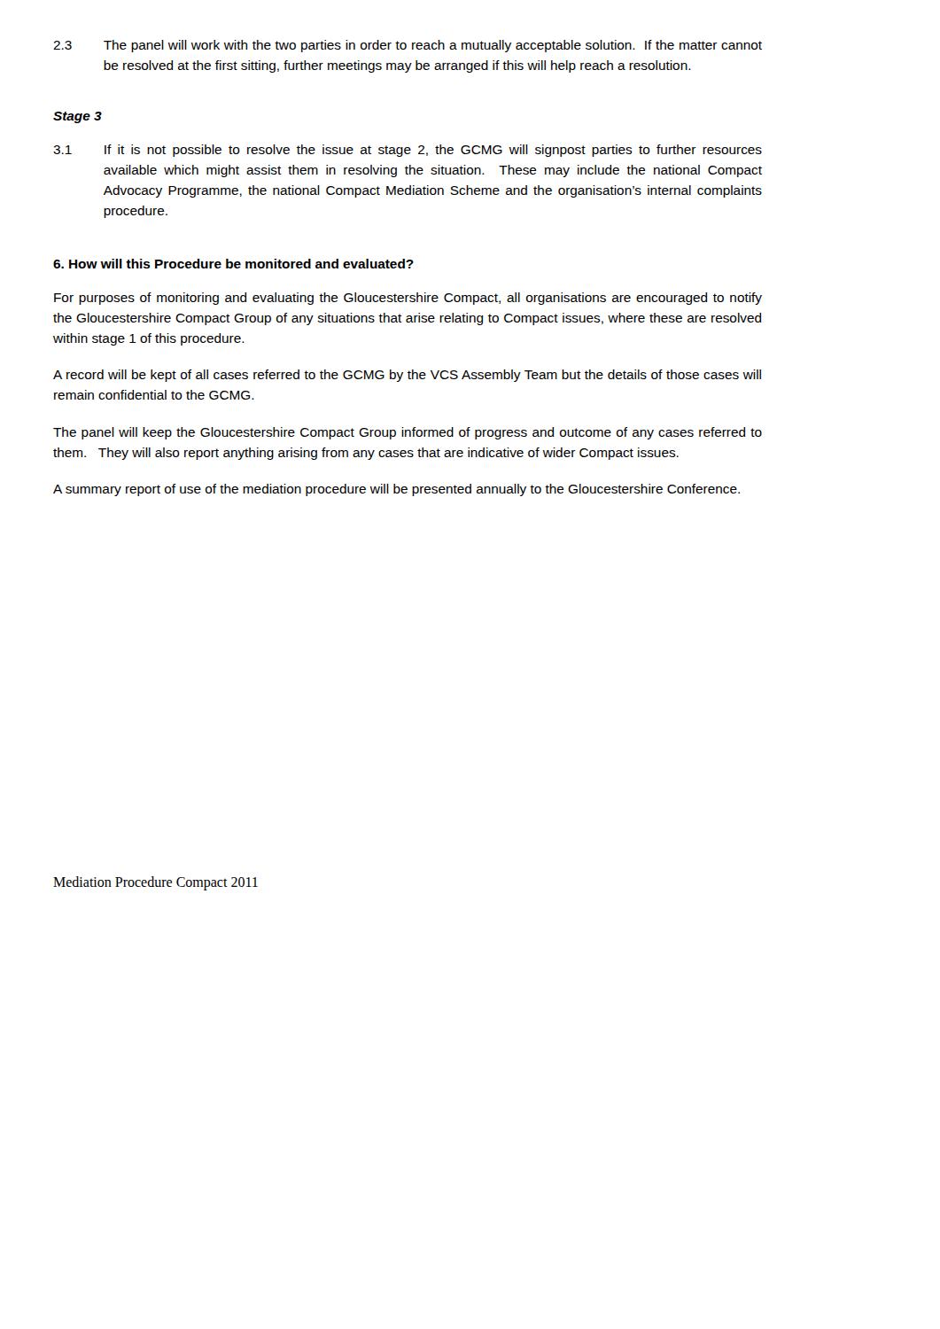2.3
The panel will work with the two parties in order to reach a mutually acceptable solution. If the matter cannot be resolved at the first sitting, further meetings may be arranged if this will help reach a resolution.
Stage 3
3.1
If it is not possible to resolve the issue at stage 2, the GCMG will signpost parties to further resources available which might assist them in resolving the situation. These may include the national Compact Advocacy Programme, the national Compact Mediation Scheme and the organisation’s internal complaints procedure.
6. How will this Procedure be monitored and evaluated?
For purposes of monitoring and evaluating the Gloucestershire Compact, all organisations are encouraged to notify the Gloucestershire Compact Group of any situations that arise relating to Compact issues, where these are resolved within stage 1 of this procedure.
A record will be kept of all cases referred to the GCMG by the VCS Assembly Team but the details of those cases will remain confidential to the GCMG.
The panel will keep the Gloucestershire Compact Group informed of progress and outcome of any cases referred to them. They will also report anything arising from any cases that are indicative of wider Compact issues.
A summary report of use of the mediation procedure will be presented annually to the Gloucestershire Conference.
Mediation Procedure Compact 2011